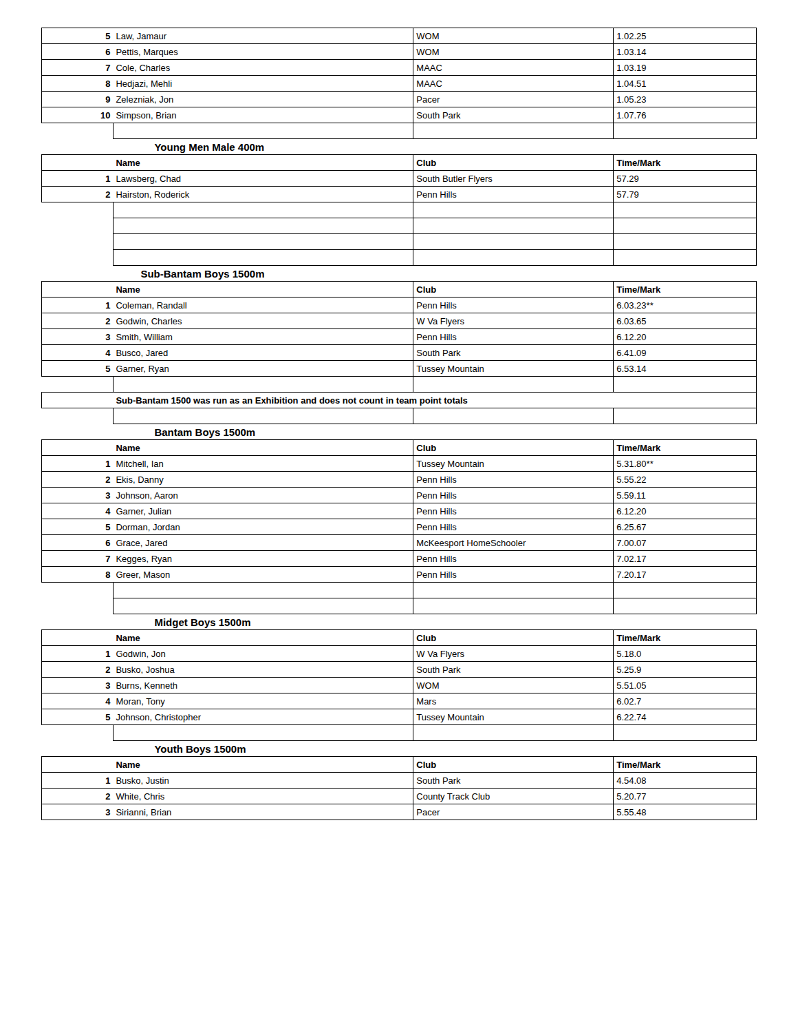| 5 | Law, Jamaur | WOM | 1.02.25 |
| 6 | Pettis, Marques | WOM | 1.03.14 |
| 7 | Cole, Charles | MAAC | 1.03.19 |
| 8 | Hedjazi, Mehli | MAAC | 1.04.51 |
| 9 | Zelezniak, Jon | Pacer | 1.05.23 |
| 10 | Simpson, Brian | South Park | 1.07.76 |
| | Young Men Male 400m |
| | Name | Club | Time/Mark |
| 1 | Lawsberg, Chad | South Butler Flyers | 57.29 |
| 2 | Hairston, Roderick | Penn Hills | 57.79 |
| | Sub-Bantam Boys 1500m |
| | Name | Club | Time/Mark |
| 1 | Coleman, Randall | Penn Hills | 6.03.23** |
| 2 | Godwin, Charles | W Va Flyers | 6.03.65 |
| 3 | Smith, William | Penn Hills | 6.12.20 |
| 4 | Busco, Jared | South Park | 6.41.09 |
| 5 | Garner, Ryan | Tussey Mountain | 6.53.14 |
| | Sub-Bantam 1500 was run as an Exhibition and does not count in team point totals |
| | Bantam Boys 1500m |
| | Name | Club | Time/Mark |
| 1 | Mitchell, Ian | Tussey Mountain | 5.31.80** |
| 2 | Ekis, Danny | Penn Hills | 5.55.22 |
| 3 | Johnson, Aaron | Penn Hills | 5.59.11 |
| 4 | Garner, Julian | Penn Hills | 6.12.20 |
| 5 | Dorman, Jordan | Penn Hills | 6.25.67 |
| 6 | Grace, Jared | McKeesport HomeSchooler | 7.00.07 |
| 7 | Kegges, Ryan | Penn Hills | 7.02.17 |
| 8 | Greer, Mason | Penn Hills | 7.20.17 |
| | Midget Boys 1500m |
| | Name | Club | Time/Mark |
| 1 | Godwin, Jon | W Va Flyers | 5.18.0 |
| 2 | Busko, Joshua | South Park | 5.25.9 |
| 3 | Burns, Kenneth | WOM | 5.51.05 |
| 4 | Moran, Tony | Mars | 6.02.7 |
| 5 | Johnson, Christopher | Tussey Mountain | 6.22.74 |
| | Youth Boys 1500m |
| | Name | Club | Time/Mark |
| 1 | Busko, Justin | South Park | 4.54.08 |
| 2 | White, Chris | County Track Club | 5.20.77 |
| 3 | Sirianni, Brian | Pacer | 5.55.48 |